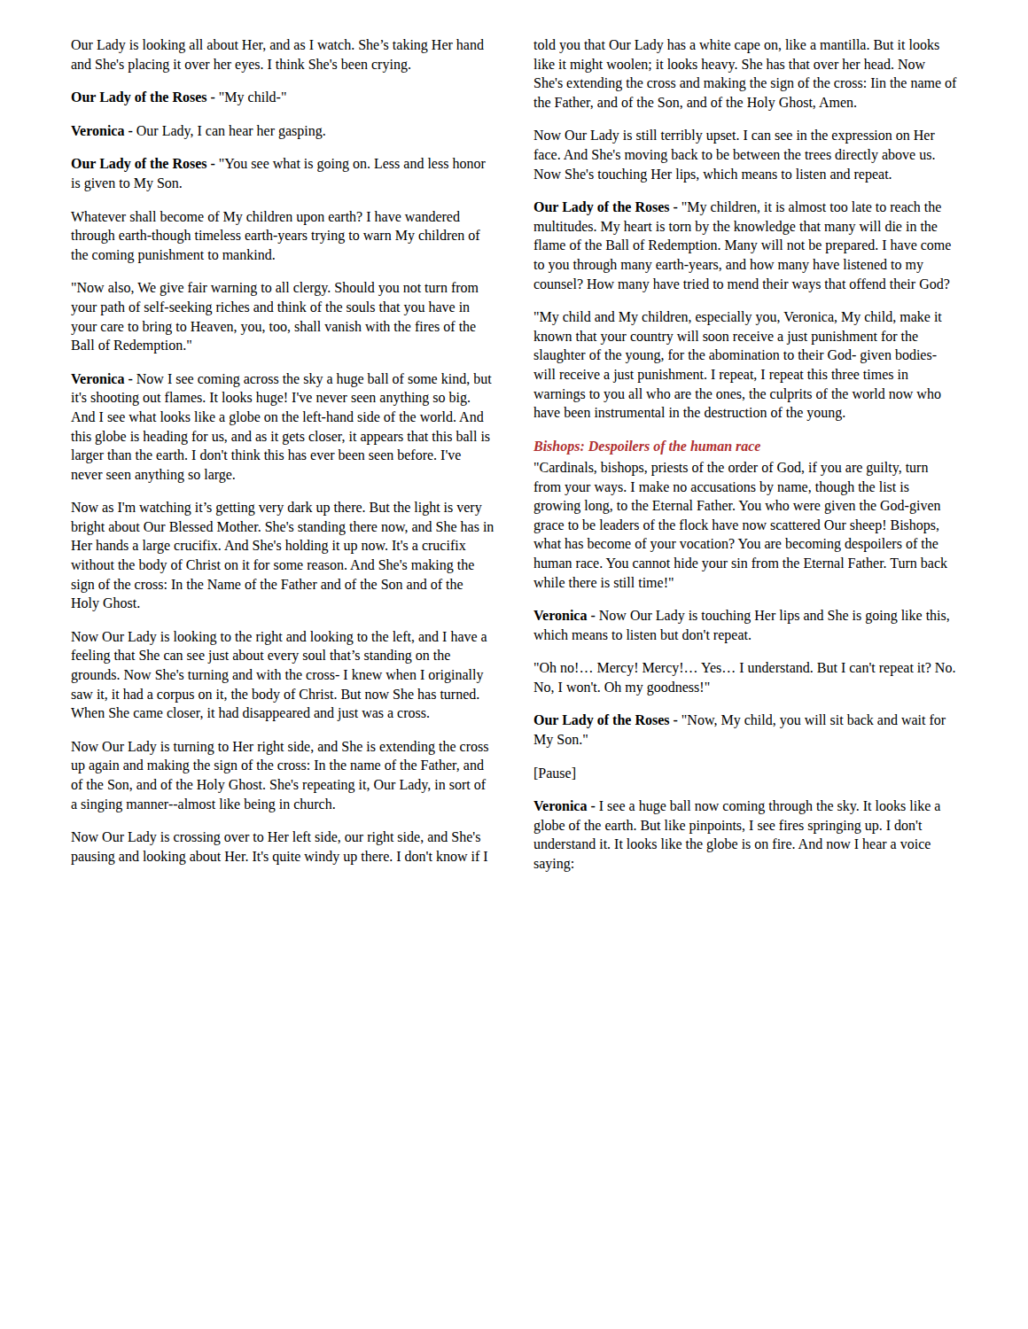Our Lady is looking all about Her, and as I watch. She’s taking Her hand and She's placing it over her eyes. I think She's been crying.
Our Lady of the Roses - "My child-"
Veronica - Our Lady, I can hear her gasping.
Our Lady of the Roses - "You see what is going on. Less and less honor is given to My Son.
Whatever shall become of My children upon earth? I have wandered through earth-though timeless earth-years trying to warn My children of the coming punishment to mankind.
"Now also, We give fair warning to all clergy. Should you not turn from your path of self-seeking riches and think of the souls that you have in your care to bring to Heaven, you, too, shall vanish with the fires of the Ball of Redemption."
Veronica - Now I see coming across the sky a huge ball of some kind, but it's shooting out flames. It looks huge! I've never seen anything so big. And I see what looks like a globe on the left-hand side of the world. And this globe is heading for us, and as it gets closer, it appears that this ball is larger than the earth. I don't think this has ever been seen before. I've never seen anything so large.
Now as I'm watching it’s getting very dark up there. But the light is very bright about Our Blessed Mother. She's standing there now, and She has in Her hands a large crucifix. And She's holding it up now. It's a crucifix without the body of Christ on it for some reason. And She's making the sign of the cross: In the Name of the Father and of the Son and of the Holy Ghost.
Now Our Lady is looking to the right and looking to the left, and I have a feeling that She can see just about every soul that’s standing on the grounds. Now She's turning and with the cross- I knew when I originally saw it, it had a corpus on it, the body of Christ. But now She has turned. When She came closer, it had disappeared and just was a cross.
Now Our Lady is turning to Her right side, and She is extending the cross up again and making the sign of the cross: In the name of the Father, and of the Son, and of the Holy Ghost. She's repeating it, Our Lady, in sort of a singing manner--almost like being in church.
Now Our Lady is crossing over to Her left side, our right side, and She's pausing and looking about Her. It's quite windy up there. I don't know if I told you that Our Lady has a white cape on, like a mantilla. But it looks like it might woolen; it looks heavy. She has that over her head. Now She's extending the cross and making the sign of the cross: Iin the name of the Father, and of the Son, and of the Holy Ghost, Amen.
Now Our Lady is still terribly upset. I can see in the expression on Her face. And She's moving back to be between the trees directly above us. Now She's touching Her lips, which means to listen and repeat.
Our Lady of the Roses - "My children, it is almost too late to reach the multitudes. My heart is torn by the knowledge that many will die in the flame of the Ball of Redemption. Many will not be prepared. I have come to you through many earth-years, and how many have listened to my counsel? How many have tried to mend their ways that offend their God?
"My child and My children, especially you, Veronica, My child, make it known that your country will soon receive a just punishment for the slaughter of the young, for the abomination to their God- given bodies- will receive a just punishment. I repeat, I repeat this three times in warnings to you all who are the ones, the culprits of the world now who have been instrumental in the destruction of the young.
Bishops: Despoilers of the human race
"Cardinals, bishops, priests of the order of God, if you are guilty, turn from your ways. I make no accusations by name, though the list is growing long, to the Eternal Father. You who were given the God-given grace to be leaders of the flock have now scattered Our sheep! Bishops, what has become of your vocation? You are becoming despoilers of the human race. You cannot hide your sin from the Eternal Father. Turn back while there is still time!"
Veronica - Now Our Lady is touching Her lips and She is going like this, which means to listen but don't repeat.
"Oh no!… Mercy! Mercy!… Yes… I understand. But I can't repeat it? No. No, I won't. Oh my goodness!"
Our Lady of the Roses - "Now, My child, you will sit back and wait for My Son."
[Pause]
Veronica - I see a huge ball now coming through the sky. It looks like a globe of the earth. But like pinpoints, I see fires springing up. I don't understand it. It looks like the globe is on fire. And now I hear a voice saying: